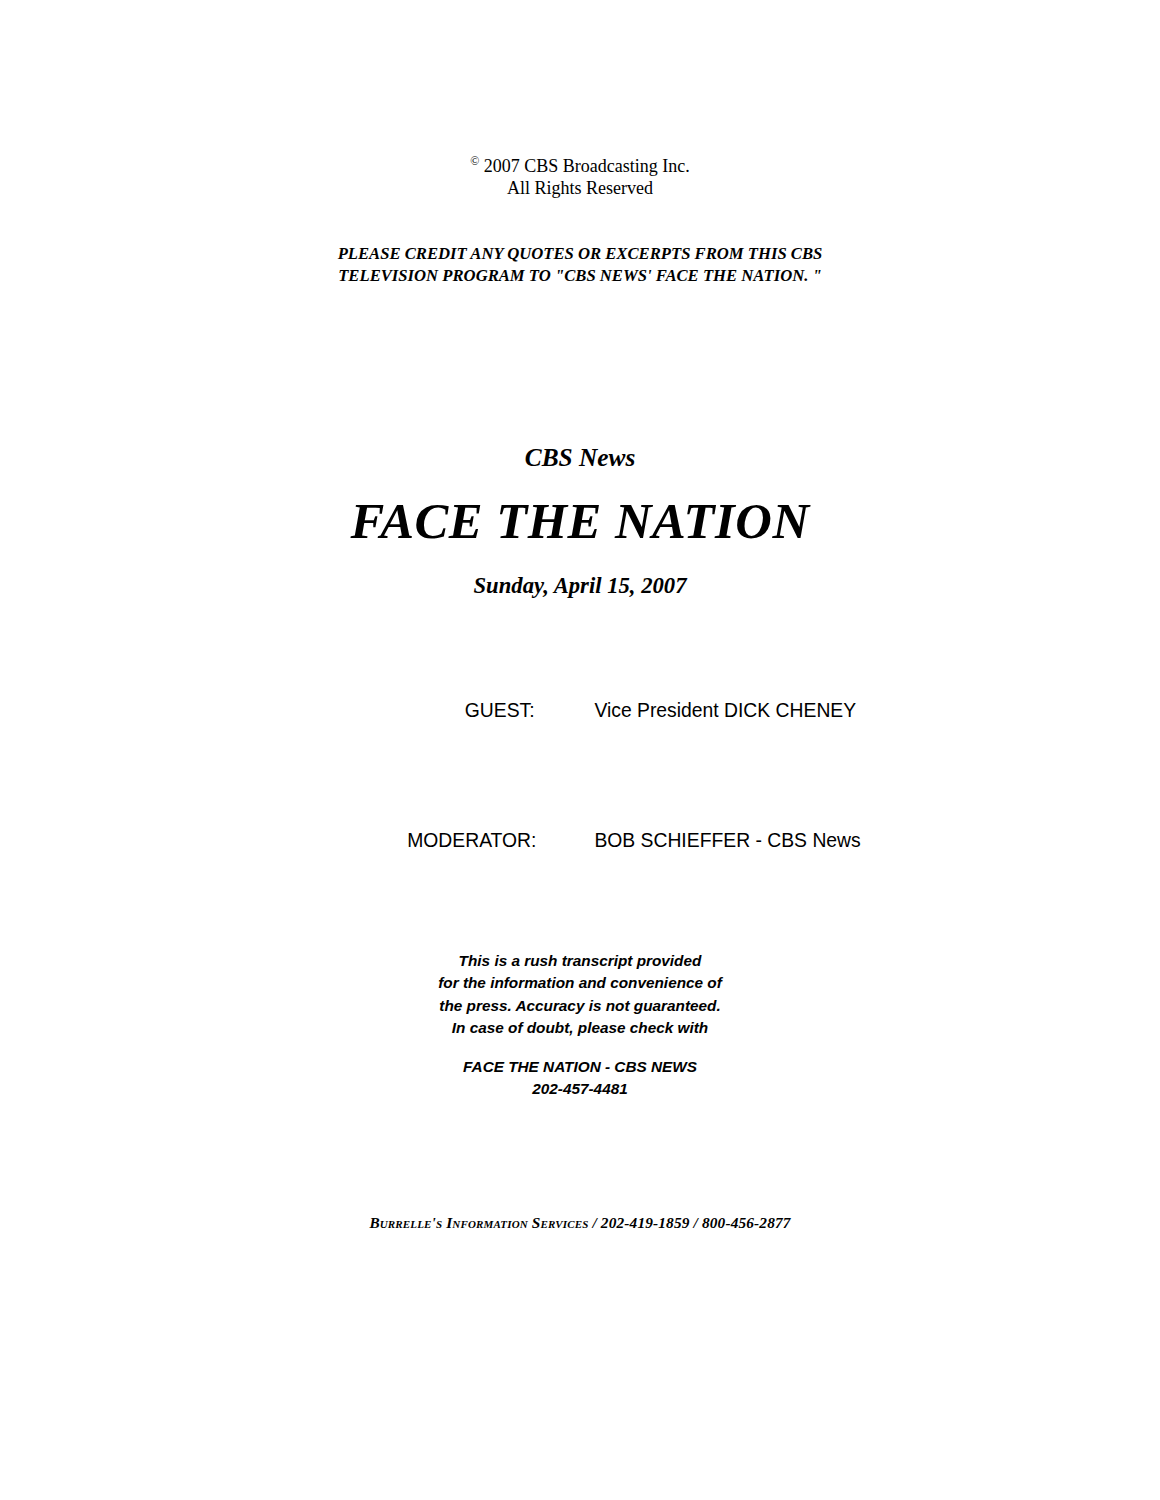© 2007 CBS Broadcasting Inc.
All Rights Reserved
PLEASE CREDIT ANY QUOTES OR EXCERPTS FROM THIS CBS
TELEVISION PROGRAM TO "CBS NEWS' FACE THE NATION. "
CBS News
FACE THE NATION
Sunday, April 15, 2007
GUEST: Vice President DICK CHENEY
MODERATOR: BOB SCHIEFFER - CBS News
This is a rush transcript provided
for the information and convenience of
the press. Accuracy is not guaranteed.
In case of doubt, please check with FACE THE NATION - CBS NEWS
202-457-4481
Burrelle's Information Services / 202-419-1859 / 800-456-2877